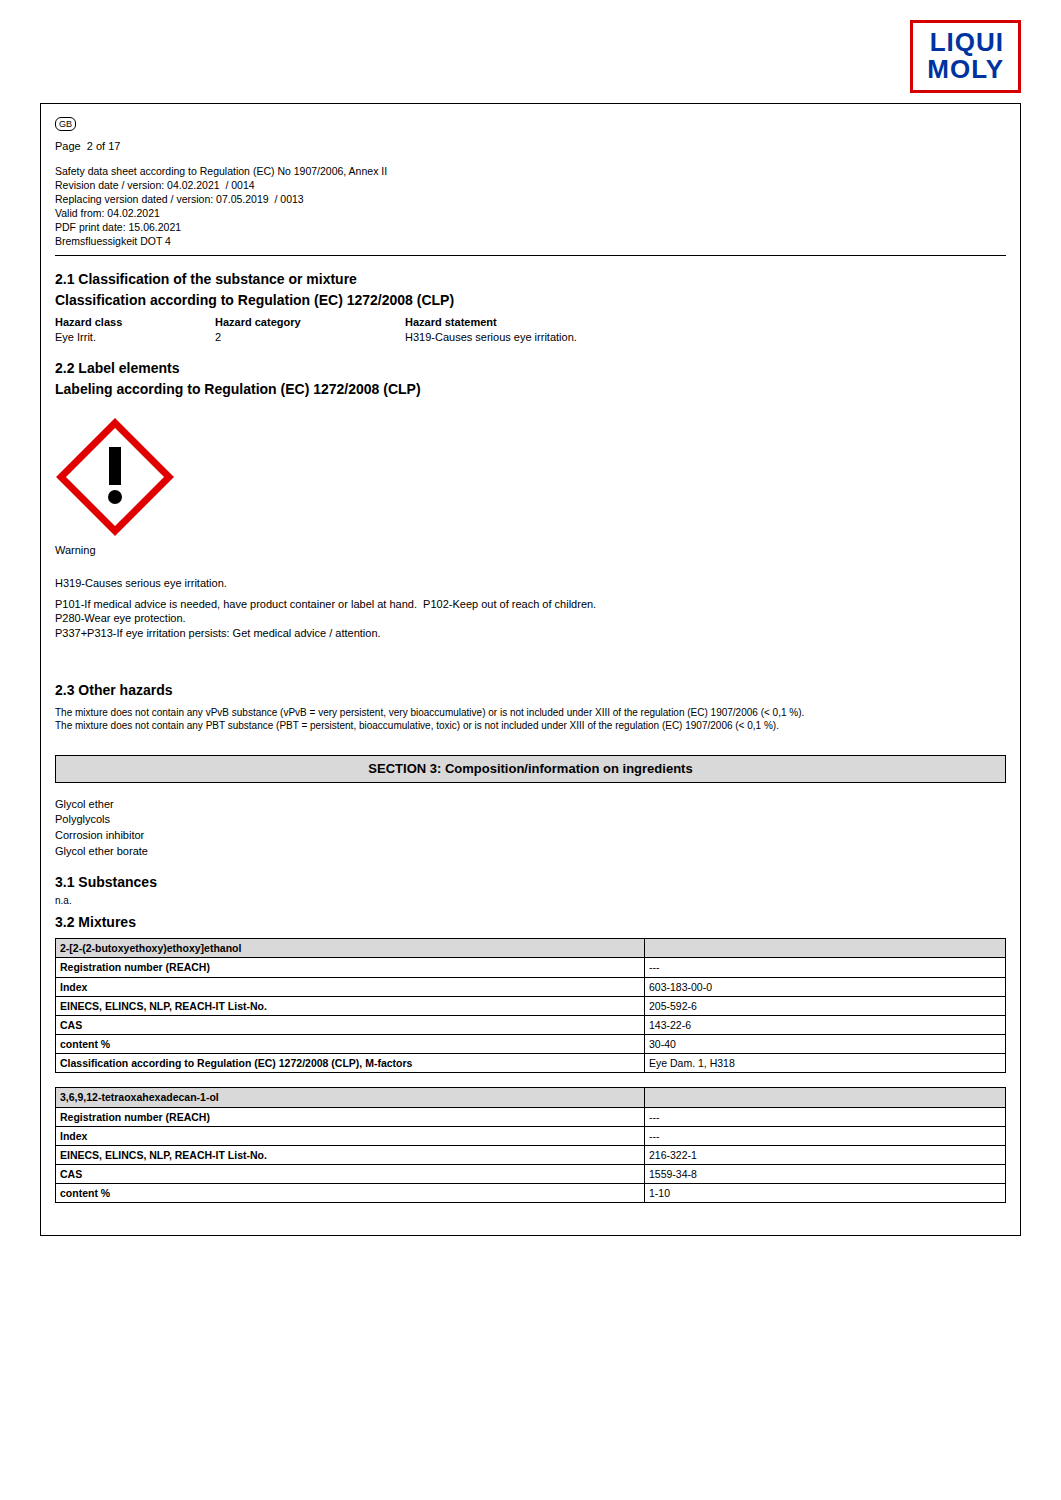LIQUI MOLY
GB
Page 2 of 17
Safety data sheet according to Regulation (EC) No 1907/2006, Annex II
Revision date / version: 04.02.2021 / 0014
Replacing version dated / version: 07.05.2019 / 0013
Valid from: 04.02.2021
PDF print date: 15.06.2021
Bremsfluessigkeit DOT 4
2.1 Classification of the substance or mixture
Classification according to Regulation (EC) 1272/2008 (CLP)
Hazard class
Hazard category
Hazard statement
Eye Irrit.
2
H319-Causes serious eye irritation.
2.2 Label elements
Labeling according to Regulation (EC) 1272/2008 (CLP)
Warning
H319-Causes serious eye irritation.
P101-If medical advice is needed, have product container or label at hand. P102-Keep out of reach of children.
P280-Wear eye protection.
P337+P313-If eye irritation persists: Get medical advice / attention.
2.3 Other hazards
The mixture does not contain any vPvB substance (vPvB = very persistent, very bioaccumulative) or is not included under XIII of the regulation (EC) 1907/2006 (< 0,1 %).
The mixture does not contain any PBT substance (PBT = persistent, bioaccumulative, toxic) or is not included under XIII of the regulation (EC) 1907/2006 (< 0,1 %).
SECTION 3: Composition/information on ingredients
Glycol ether
Polyglycols
Corrosion inhibitor
Glycol ether borate
3.1 Substances
n.a.
3.2 Mixtures
| 2-[2-(2-butoxyethoxy)ethoxy]ethanol | |
| Registration number (REACH) | --- |
| Index | 603-183-00-0 |
| EINECS, ELINCS, NLP, REACH-IT List-No. | 205-592-6 |
| CAS | 143-22-6 |
| content % | 30-40 |
| Classification according to Regulation (EC) 1272/2008 (CLP), M-factors | Eye Dam. 1, H318 |
| 3,6,9,12-tetraoxahexadecan-1-ol | |
| Registration number (REACH) | --- |
| Index | --- |
| EINECS, ELINCS, NLP, REACH-IT List-No. | 216-322-1 |
| CAS | 1559-34-8 |
| content % | 1-10 |